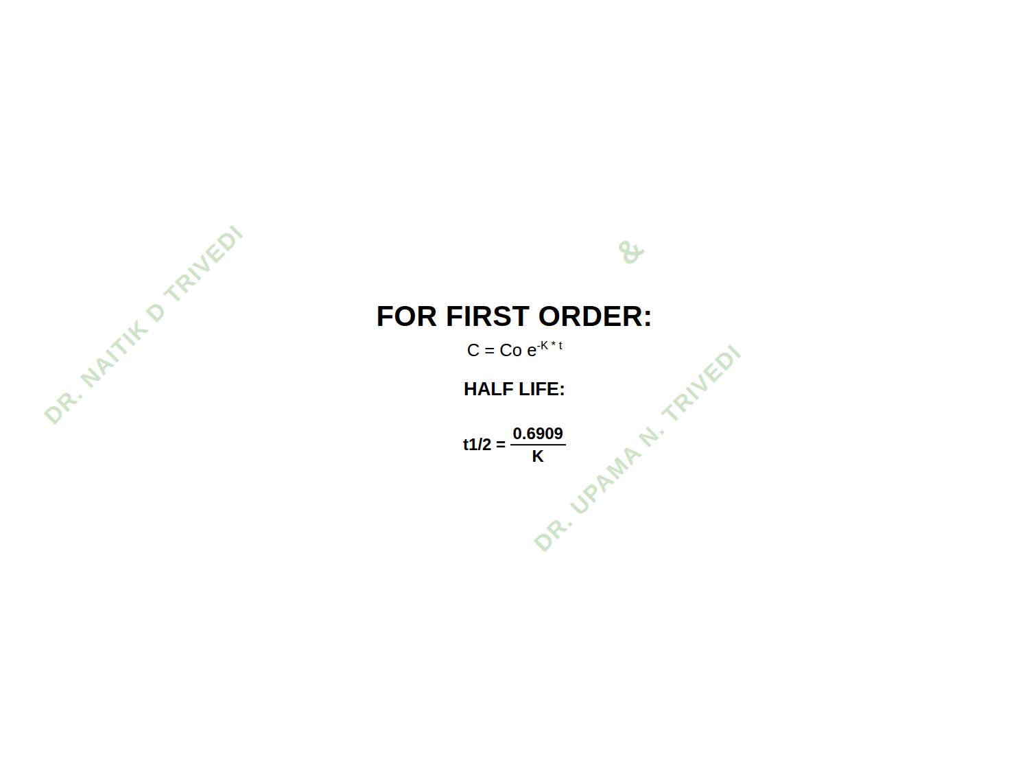DR. NAITIK D TRIVEDI
&
DR. UPAMA N. TRIVEDI
FOR FIRST ORDER:
C = Co e-K * t
HALF LIFE:
t1/2 = 0.6909 K